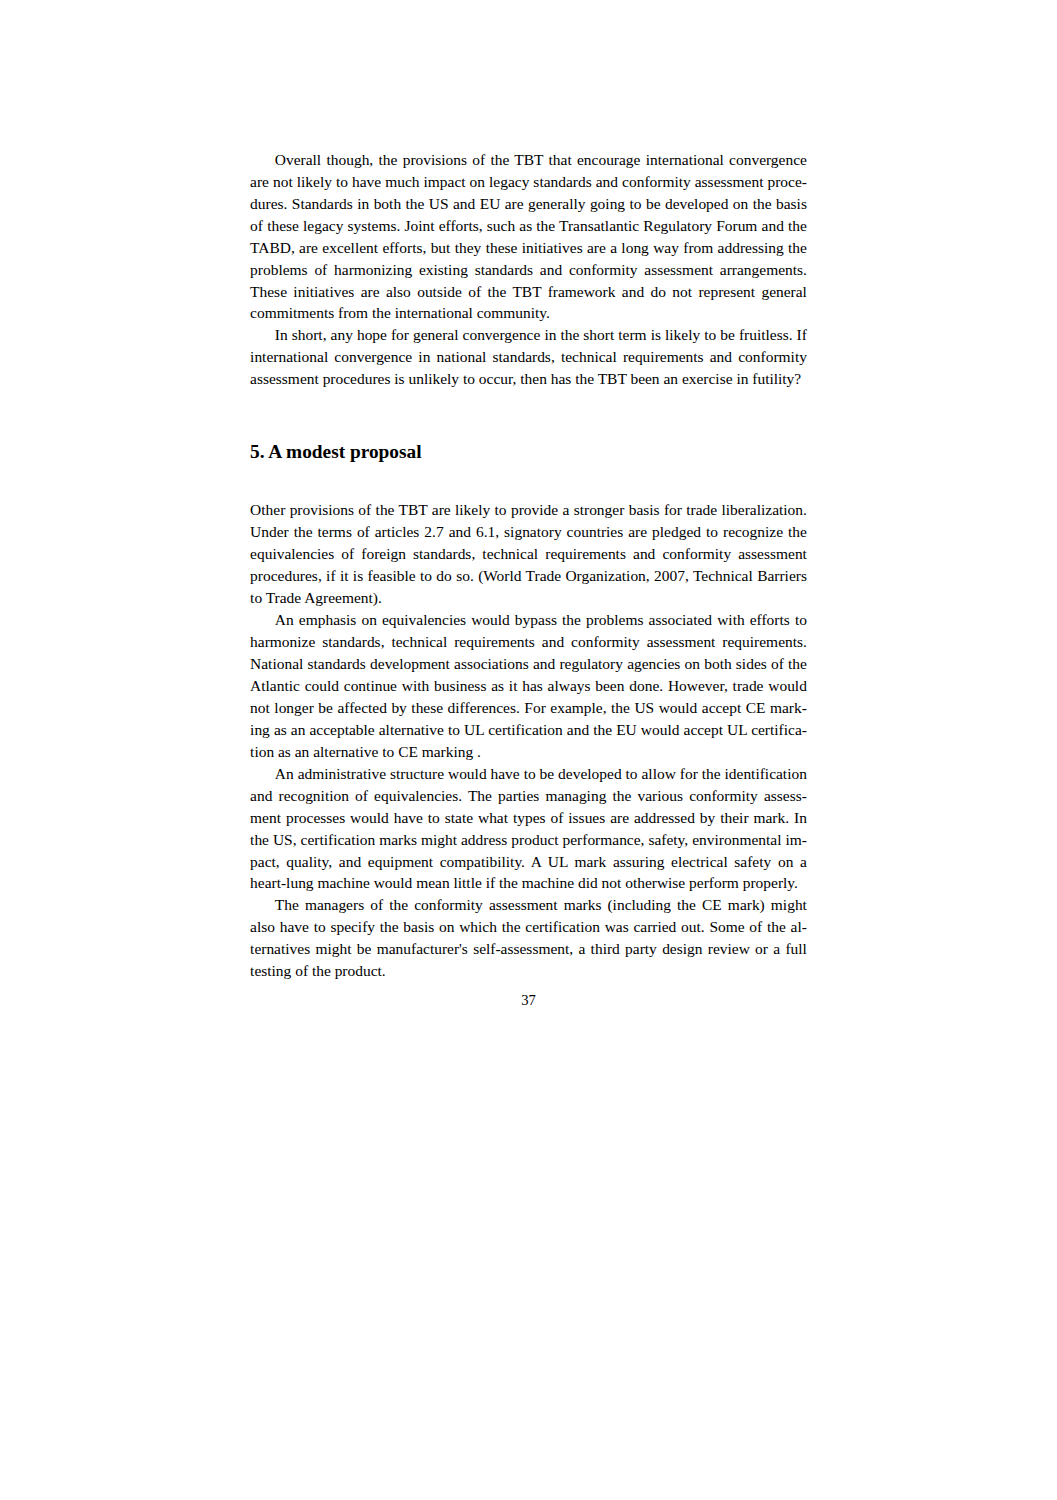Overall though, the provisions of the TBT that encourage international convergence are not likely to have much impact on legacy standards and conformity assessment procedures. Standards in both the US and EU are generally going to be developed on the basis of these legacy systems. Joint efforts, such as the Transatlantic Regulatory Forum and the TABD, are excellent efforts, but they these initiatives are a long way from addressing the problems of harmonizing existing standards and conformity assessment arrangements. These initiatives are also outside of the TBT framework and do not represent general commitments from the international community.
In short, any hope for general convergence in the short term is likely to be fruitless. If international convergence in national standards, technical requirements and conformity assessment procedures is unlikely to occur, then has the TBT been an exercise in futility?
5. A modest proposal
Other provisions of the TBT are likely to provide a stronger basis for trade liberalization. Under the terms of articles 2.7 and 6.1, signatory countries are pledged to recognize the equivalencies of foreign standards, technical requirements and conformity assessment procedures, if it is feasible to do so. (World Trade Organization, 2007, Technical Barriers to Trade Agreement).
An emphasis on equivalencies would bypass the problems associated with efforts to harmonize standards, technical requirements and conformity assessment requirements. National standards development associations and regulatory agencies on both sides of the Atlantic could continue with business as it has always been done. However, trade would not longer be affected by these differences. For example, the US would accept CE marking as an acceptable alternative to UL certification and the EU would accept UL certification as an alternative to CE marking .
An administrative structure would have to be developed to allow for the identification and recognition of equivalencies. The parties managing the various conformity assessment processes would have to state what types of issues are addressed by their mark. In the US, certification marks might address product performance, safety, environmental impact, quality, and equipment compatibility. A UL mark assuring electrical safety on a heart-lung machine would mean little if the machine did not otherwise perform properly.
The managers of the conformity assessment marks (including the CE mark) might also have to specify the basis on which the certification was carried out. Some of the alternatives might be manufacturer's self-assessment, a third party design review or a full testing of the product.
37